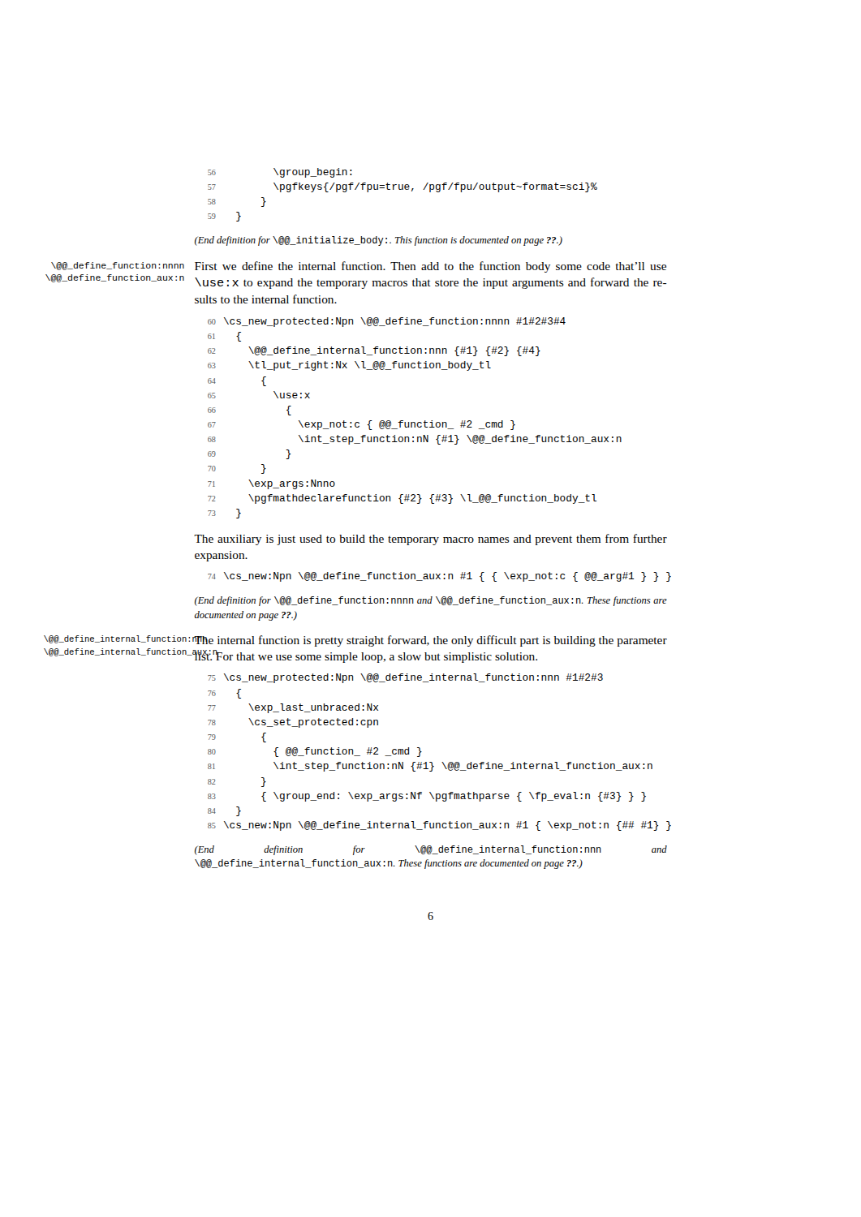56 \group_begin:
57 \pgfkeys{/pgf/fpu=true, /pgf/fpu/output~format=sci}%
58 }
59 }
(End definition for \@@_initialize_body:. This function is documented on page ??.)
\@@_define_function:nnnn
\@@_define_function_aux:n
First we define the internal function. Then add to the function body some code that’ll use \use:x to expand the temporary macros that store the input arguments and forward the results to the internal function.
60\cs_new_protected:Npn \@@_define_function:nnnn #1#2#3#4
61 {
62 \@@_define_internal_function:nnn {#1} {#2} {#4}
63 \tl_put_right:Nx \l_@@_function_body_tl
64 {
65 \use:x
66 {
67 \exp_not:c { @@_function_ #2 _cmd }
68 \int_step_function:nN {#1} \@@_define_function_aux:n
69 }
70 }
71 \exp_args:Nnno
72 \pgfmathdeclarefunction {#2} {#3} \l_@@_function_body_tl
73 }
The auxiliary is just used to build the temporary macro names and prevent them from further expansion.
74\cs_new:Npn \@@_define_function_aux:n #1 { { \exp_not:c { @@_arg#1 } } }
(End definition for \@@_define_function:nnnn and \@@_define_function_aux:n. These functions are documented on page ??.)
\@@_define_internal_function:nnn
\@@_define_internal_function_aux:n
The internal function is pretty straight forward, the only difficult part is building the parameter list. For that we use some simple loop, a slow but simplistic solution.
75\cs_new_protected:Npn \@@_define_internal_function:nnn #1#2#3
76 {
77 \exp_last_unbraced:Nx
78 \cs_set_protected:cpn
79 {
80 { @@_function_ #2 _cmd }
81 \int_step_function:nN {#1} \@@_define_internal_function_aux:n
82 }
83 { \group_end: \exp_args:Nf \pgfmathparse { \fp_eval:n {#3} } }
84 }
85\cs_new:Npn \@@_define_internal_function_aux:n #1 { \exp_not:n {## #1} }
(End definition for \@@_define_internal_function:nnn and \@@_define_internal_function_aux:n. These functions are documented on page ??.)
6